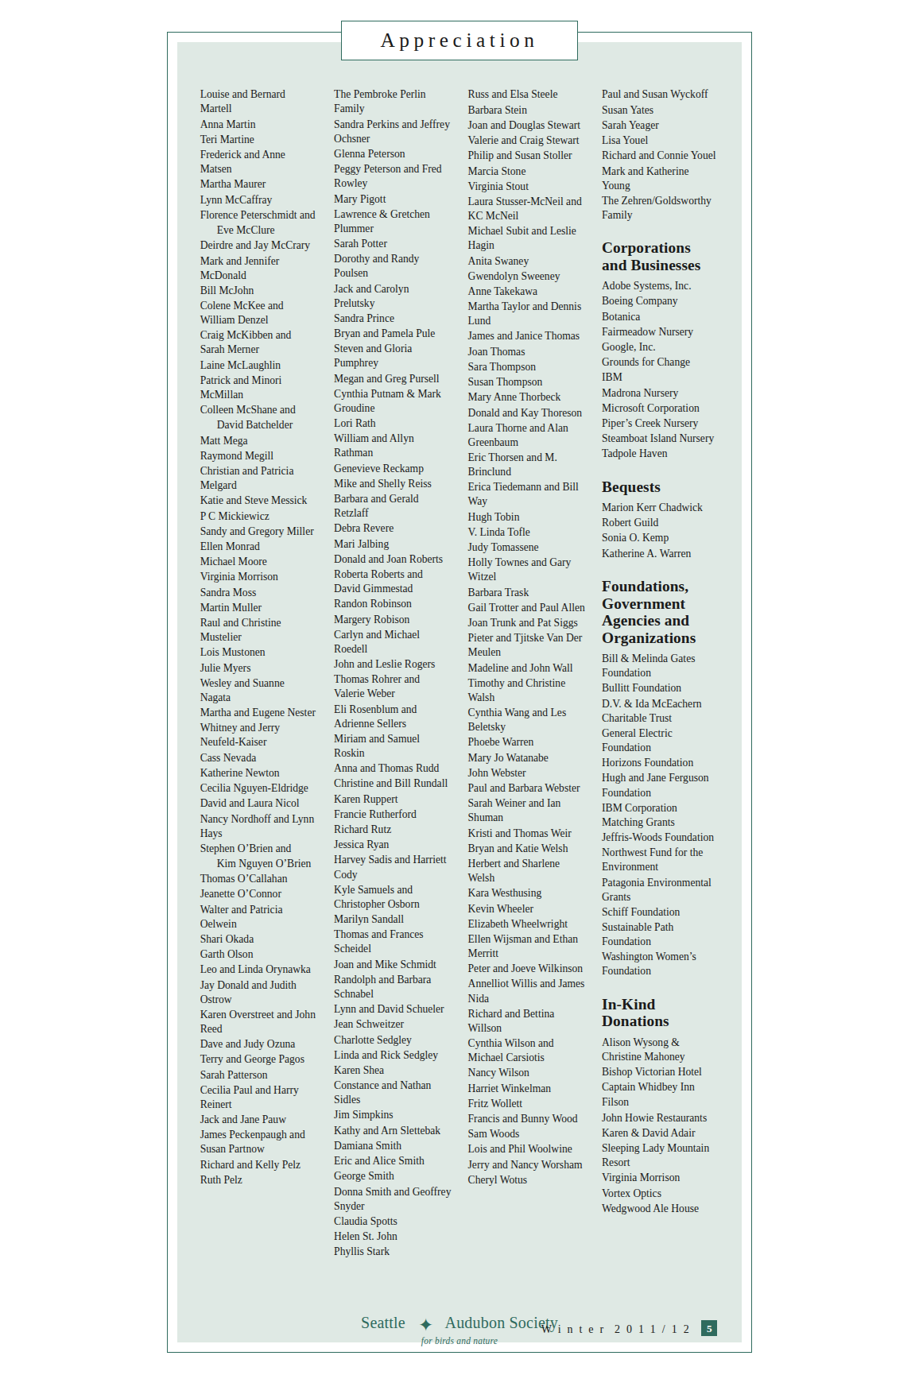Appreciation
Louise and Bernard Martell
Anna Martin
Teri Martine
Frederick and Anne Matsen
Martha Maurer
Lynn McCaffray
Florence Peterschmidt and
Eve McClure
Deirdre and Jay McCrary
Mark and Jennifer McDonald
Bill McJohn
Colene McKee and William Denzel
Craig McKibben and Sarah Merner
Laine McLaughlin
Patrick and Minori McMillan
Colleen McShane and
David Batchelder
Matt Mega
Raymond Megill
Christian and Patricia Melgard
Katie and Steve Messick
P C Mickiewicz
Sandy and Gregory Miller
Ellen Monrad
Michael Moore
Virginia Morrison
Sandra Moss
Martin Muller
Raul and Christine Mustelier
Lois Mustonen
Julie Myers
Wesley and Suanne Nagata
Martha and Eugene Nester
Whitney and Jerry Neufeld-Kaiser
Cass Nevada
Katherine Newton
Cecilia Nguyen-Eldridge
David and Laura Nicol
Nancy Nordhoff and Lynn Hays
Stephen O’Brien and
Kim Nguyen O’Brien
Thomas O’Callahan
Jeanette O’Connor
Walter and Patricia Oelwein
Shari Okada
Garth Olson
Leo and Linda Orynawka
Jay Donald and Judith Ostrow
Karen Overstreet and John Reed
Dave and Judy Ozuna
Terry and George Pagos
Sarah Patterson
Cecilia Paul and Harry Reinert
Jack and Jane Pauw
James Peckenpaugh and Susan Partnow
Richard and Kelly Pelz
Ruth Pelz
The Pembroke Perlin Family
Sandra Perkins and Jeffrey Ochsner
Glenna Peterson
Peggy Peterson and Fred Rowley
Mary Pigott
Lawrence & Gretchen Plummer
Sarah Potter
Dorothy and Randy Poulsen
Jack and Carolyn Prelutsky
Sandra Prince
Bryan and Pamela Pule
Steven and Gloria Pumphrey
Megan and Greg Pursell
Cynthia Putnam & Mark Groudine
Lori Rath
William and Allyn Rathman
Genevieve Reckamp
Mike and Shelly Reiss
Barbara and Gerald Retzlaff
Debra Revere
Mari Jalbing
Donald and Joan Roberts
Roberta Roberts and David Gimmestad
Randon Robinson
Margery Robison
Carlyn and Michael Roedell
John and Leslie Rogers
Thomas Rohrer and Valerie Weber
Eli Rosenblum and Adrienne Sellers
Miriam and Samuel Roskin
Anna and Thomas Rudd
Christine and Bill Rundall
Karen Ruppert
Francie Rutherford
Richard Rutz
Jessica Ryan
Harvey Sadis and Harriett Cody
Kyle Samuels and Christopher Osborn
Marilyn Sandall
Thomas and Frances Scheidel
Joan and Mike Schmidt
Randolph and Barbara Schnabel
Lynn and David Schueler
Jean Schweitzer
Charlotte Sedgley
Linda and Rick Sedgley
Karen Shea
Constance and Nathan Sidles
Jim Simpkins
Kathy and Arn Slettebak
Damiana Smith
Eric and Alice Smith
George Smith
Donna Smith and Geoffrey Snyder
Claudia Spotts
Helen St. John
Phyllis Stark
Russ and Elsa Steele
Barbara Stein
Joan and Douglas Stewart
Valerie and Craig Stewart
Philip and Susan Stoller
Marcia Stone
Virginia Stout
Laura Stusser-McNeil and KC McNeil
Michael Subit and Leslie Hagin
Anita Swaney
Gwendolyn Sweeney
Anne Takekawa
Martha Taylor and Dennis Lund
James and Janice Thomas
Joan Thomas
Sara Thompson
Susan Thompson
Mary Anne Thorbeck
Donald and Kay Thoreson
Laura Thorne and Alan Greenbaum
Eric Thorsen and M. Brinclund
Erica Tiedemann and Bill Way
Hugh Tobin
V. Linda Tofle
Judy Tomassene
Holly Townes and Gary Witzel
Barbara Trask
Gail Trotter and Paul Allen
Joan Trunk and Pat Siggs
Pieter and Tjitske Van Der Meulen
Madeline and John Wall
Timothy and Christine Walsh
Cynthia Wang and Les Beletsky
Phoebe Warren
Mary Jo Watanabe
John Webster
Paul and Barbara Webster
Sarah Weiner and Ian Shuman
Kristi and Thomas Weir
Bryan and Katie Welsh
Herbert and Sharlene Welsh
Kara Westhusing
Kevin Wheeler
Elizabeth Wheelwright
Ellen Wijsman and Ethan Merritt
Peter and Joeve Wilkinson
Annelliot Willis and James Nida
Richard and Bettina Willson
Cynthia Wilson and Michael Carsiotis
Nancy Wilson
Harriet Winkelman
Fritz Wollett
Francis and Bunny Wood
Sam Woods
Lois and Phil Woolwine
Jerry and Nancy Worsham
Cheryl Wotus
Paul and Susan Wyckoff
Susan Yates
Sarah Yeager
Lisa Youel
Richard and Connie Youel
Mark and Katherine Young
The Zehren/Goldsworthy Family
Corporations and Businesses
Adobe Systems, Inc.
Boeing Company
Botanica
Fairmeadow Nursery
Google, Inc.
Grounds for Change
IBM
Madrona Nursery
Microsoft Corporation
Piper’s Creek Nursery
Steamboat Island Nursery
Tadpole Haven
Bequests
Marion Kerr Chadwick
Robert Guild
Sonia O. Kemp
Katherine A. Warren
Foundations, Government Agencies and Organizations
Bill & Melinda Gates Foundation
Bullitt Foundation
D.V. & Ida McEachern Charitable Trust
General Electric Foundation
Horizons Foundation
Hugh and Jane Ferguson Foundation
IBM Corporation Matching Grants
Jeffris-Woods Foundation
Northwest Fund for the Environment
Patagonia Environmental Grants
Schiff Foundation
Sustainable Path Foundation
Washington Women’s Foundation
In-Kind Donations
Alison Wysong & Christine Mahoney
Bishop Victorian Hotel
Captain Whidbey Inn
Filson
John Howie Restaurants
Karen & David Adair
Sleeping Lady Mountain Resort
Virginia Morrison
Vortex Optics
Wedgwood Ale House
Seattle ✦ Audubon Society
for birds and nature
W i n t e r 2 0 1 1 / 1 2 5